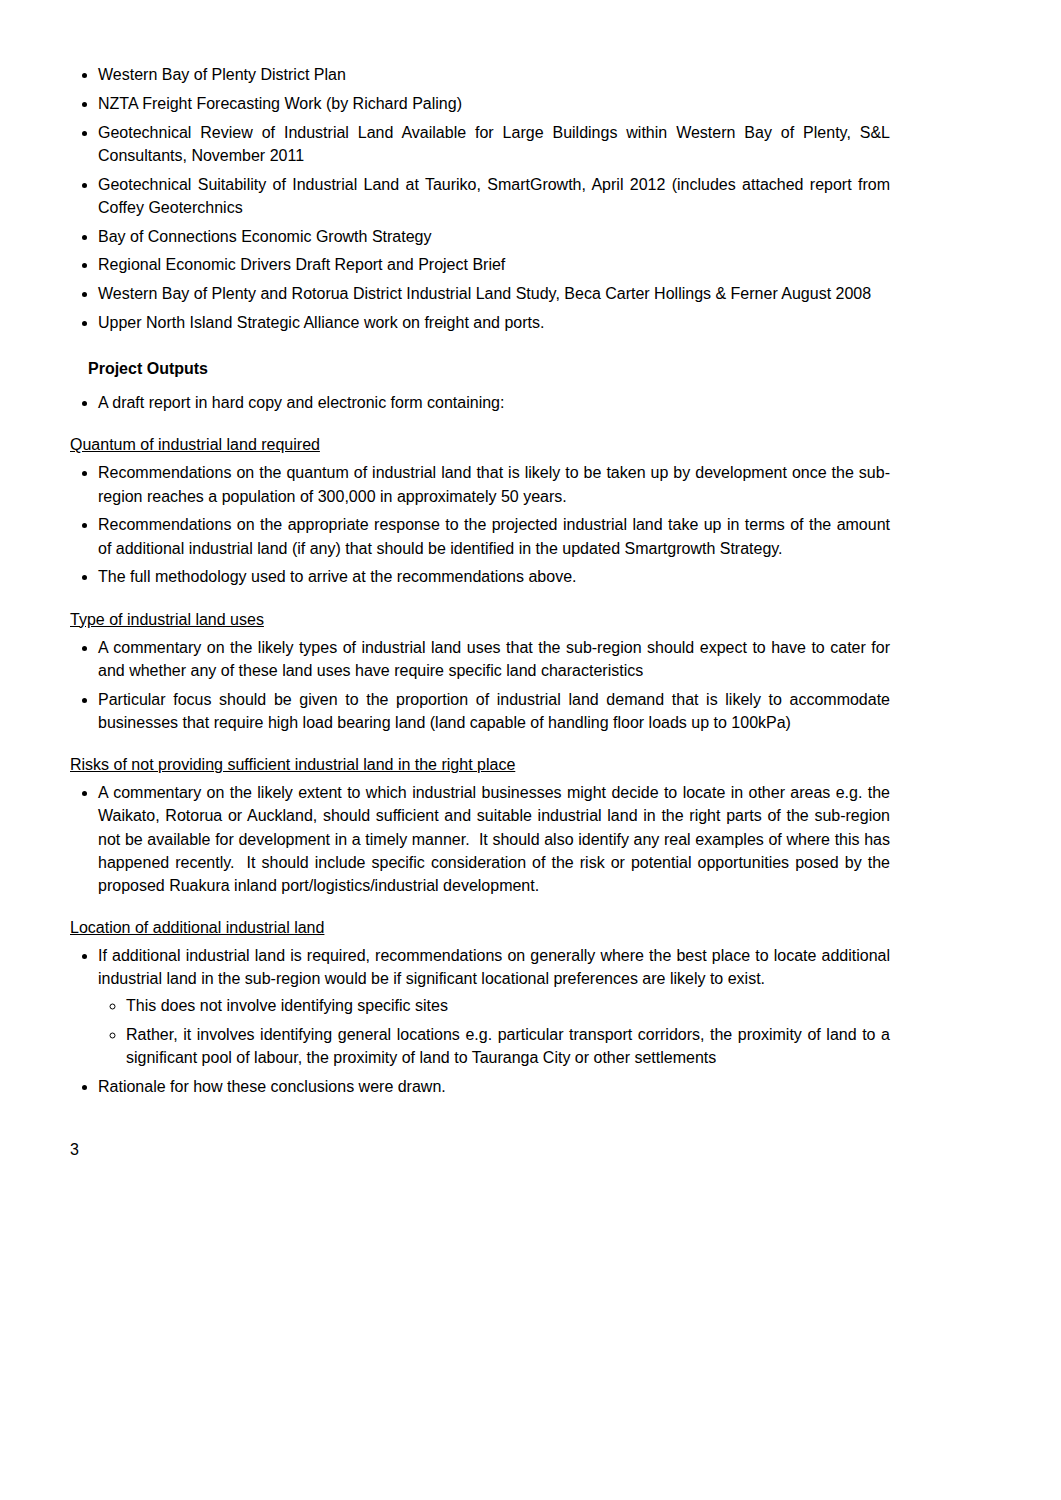Western Bay of Plenty District Plan
NZTA Freight Forecasting Work (by Richard Paling)
Geotechnical Review of Industrial Land Available for Large Buildings within Western Bay of Plenty, S&L Consultants, November 2011
Geotechnical Suitability of Industrial Land at Tauriko, SmartGrowth, April 2012 (includes attached report from Coffey Geoterchnics
Bay of Connections Economic Growth Strategy
Regional Economic Drivers Draft Report and Project Brief
Western Bay of Plenty and Rotorua District Industrial Land Study, Beca Carter Hollings & Ferner August 2008
Upper North Island Strategic Alliance work on freight and ports.
Project Outputs
A draft report in hard copy and electronic form containing:
Quantum of industrial land required
Recommendations on the quantum of industrial land that is likely to be taken up by development once the sub-region reaches a population of 300,000 in approximately 50 years.
Recommendations on the appropriate response to the projected industrial land take up in terms of the amount of additional industrial land (if any) that should be identified in the updated Smartgrowth Strategy.
The full methodology used to arrive at the recommendations above.
Type of industrial land uses
A commentary on the likely types of industrial land uses that the sub-region should expect to have to cater for and whether any of these land uses have require specific land characteristics
Particular focus should be given to the proportion of industrial land demand that is likely to accommodate businesses that require high load bearing land (land capable of handling floor loads up to 100kPa)
Risks of not providing sufficient industrial land in the right place
A commentary on the likely extent to which industrial businesses might decide to locate in other areas e.g. the Waikato, Rotorua or Auckland, should sufficient and suitable industrial land in the right parts of the sub-region not be available for development in a timely manner. It should also identify any real examples of where this has happened recently. It should include specific consideration of the risk or potential opportunities posed by the proposed Ruakura inland port/logistics/industrial development.
Location of additional industrial land
If additional industrial land is required, recommendations on generally where the best place to locate additional industrial land in the sub-region would be if significant locational preferences are likely to exist.
This does not involve identifying specific sites
Rather, it involves identifying general locations e.g. particular transport corridors, the proximity of land to a significant pool of labour, the proximity of land to Tauranga City or other settlements
Rationale for how these conclusions were drawn.
3